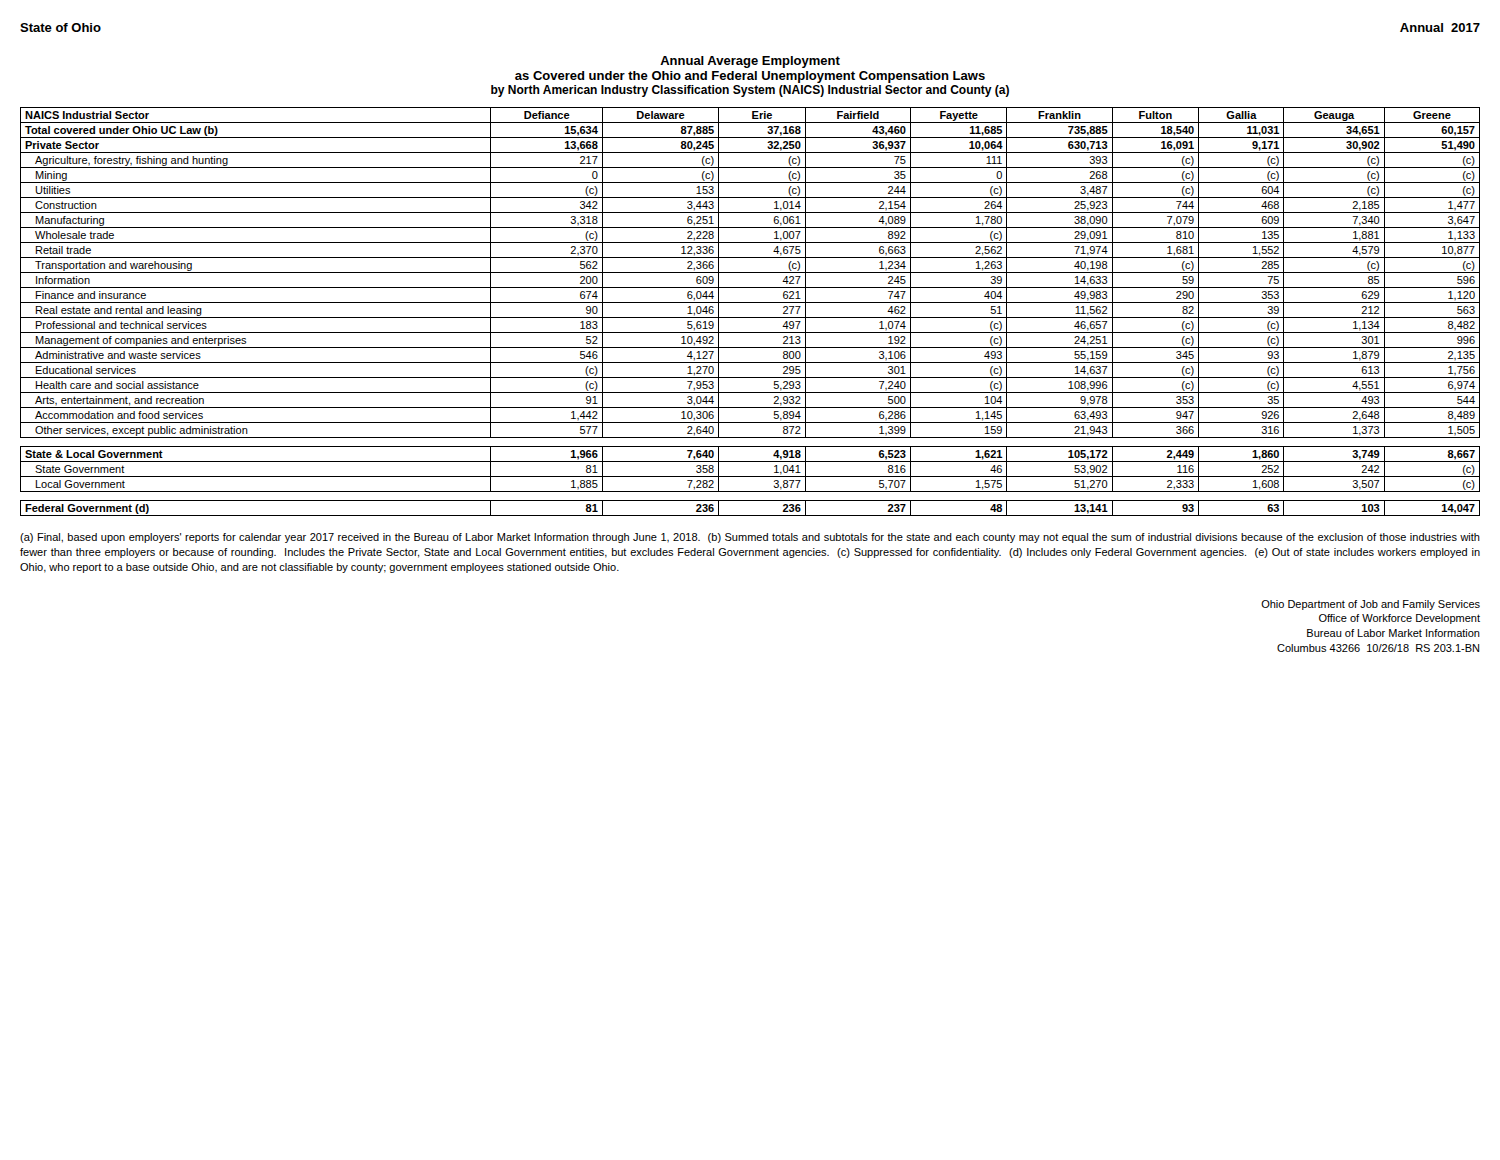State of Ohio Annual 2017
Annual Average Employment
as Covered under the Ohio and Federal Unemployment Compensation Laws
by North American Industry Classification System (NAICS) Industrial Sector and County (a)
| NAICS Industrial Sector | Defiance | Delaware | Erie | Fairfield | Fayette | Franklin | Fulton | Gallia | Geauga | Greene |
| --- | --- | --- | --- | --- | --- | --- | --- | --- | --- | --- |
| Total covered under Ohio UC Law (b) | 15,634 | 87,885 | 37,168 | 43,460 | 11,685 | 735,885 | 18,540 | 11,031 | 34,651 | 60,157 |
| Private Sector | 13,668 | 80,245 | 32,250 | 36,937 | 10,064 | 630,713 | 16,091 | 9,171 | 30,902 | 51,490 |
| Agriculture, forestry, fishing and hunting | 217 | (c) | (c) | 75 | 111 | 393 | (c) | (c) | (c) | (c) |
| Mining | 0 | (c) | (c) | 35 | 0 | 268 | (c) | (c) | (c) | (c) |
| Utilities | (c) | 153 | (c) | 244 | (c) | 3,487 | (c) | 604 | (c) | (c) |
| Construction | 342 | 3,443 | 1,014 | 2,154 | 264 | 25,923 | 744 | 468 | 2,185 | 1,477 |
| Manufacturing | 3,318 | 6,251 | 6,061 | 4,089 | 1,780 | 38,090 | 7,079 | 609 | 7,340 | 3,647 |
| Wholesale trade | (c) | 2,228 | 1,007 | 892 | (c) | 29,091 | 810 | 135 | 1,881 | 1,133 |
| Retail trade | 2,370 | 12,336 | 4,675 | 6,663 | 2,562 | 71,974 | 1,681 | 1,552 | 4,579 | 10,877 |
| Transportation and warehousing | 562 | 2,366 | (c) | 1,234 | 1,263 | 40,198 | (c) | 285 | (c) | (c) |
| Information | 200 | 609 | 427 | 245 | 39 | 14,633 | 59 | 75 | 85 | 596 |
| Finance and insurance | 674 | 6,044 | 621 | 747 | 404 | 49,983 | 290 | 353 | 629 | 1,120 |
| Real estate and rental and leasing | 90 | 1,046 | 277 | 462 | 51 | 11,562 | 82 | 39 | 212 | 563 |
| Professional and technical services | 183 | 5,619 | 497 | 1,074 | (c) | 46,657 | (c) | (c) | 1,134 | 8,482 |
| Management of companies and enterprises | 52 | 10,492 | 213 | 192 | (c) | 24,251 | (c) | (c) | 301 | 996 |
| Administrative and waste services | 546 | 4,127 | 800 | 3,106 | 493 | 55,159 | 345 | 93 | 1,879 | 2,135 |
| Educational services | (c) | 1,270 | 295 | 301 | (c) | 14,637 | (c) | (c) | 613 | 1,756 |
| Health care and social assistance | (c) | 7,953 | 5,293 | 7,240 | (c) | 108,996 | (c) | (c) | 4,551 | 6,974 |
| Arts, entertainment, and recreation | 91 | 3,044 | 2,932 | 500 | 104 | 9,978 | 353 | 35 | 493 | 544 |
| Accommodation and food services | 1,442 | 10,306 | 5,894 | 6,286 | 1,145 | 63,493 | 947 | 926 | 2,648 | 8,489 |
| Other services, except public administration | 577 | 2,640 | 872 | 1,399 | 159 | 21,943 | 366 | 316 | 1,373 | 1,505 |
| State & Local Government | 1,966 | 7,640 | 4,918 | 6,523 | 1,621 | 105,172 | 2,449 | 1,860 | 3,749 | 8,667 |
| State Government | 81 | 358 | 1,041 | 816 | 46 | 53,902 | 116 | 252 | 242 | (c) |
| Local Government | 1,885 | 7,282 | 3,877 | 5,707 | 1,575 | 51,270 | 2,333 | 1,608 | 3,507 | (c) |
| Federal Government (d) | 81 | 236 | 236 | 237 | 48 | 13,141 | 93 | 63 | 103 | 14,047 |
(a) Final, based upon employers' reports for calendar year 2017 received in the Bureau of Labor Market Information through June 1, 2018. (b) Summed totals and subtotals for the state and each county may not equal the sum of industrial divisions because of the exclusion of those industries with fewer than three employers or because of rounding. Includes the Private Sector, State and Local Government entities, but excludes Federal Government agencies. (c) Suppressed for confidentiality. (d) Includes only Federal Government agencies. (e) Out of state includes workers employed in Ohio, who report to a base outside Ohio, and are not classifiable by county; government employees stationed outside Ohio.
Ohio Department of Job and Family Services
Office of Workforce Development
Bureau of Labor Market Information
Columbus 43266 10/26/18 RS 203.1-BN